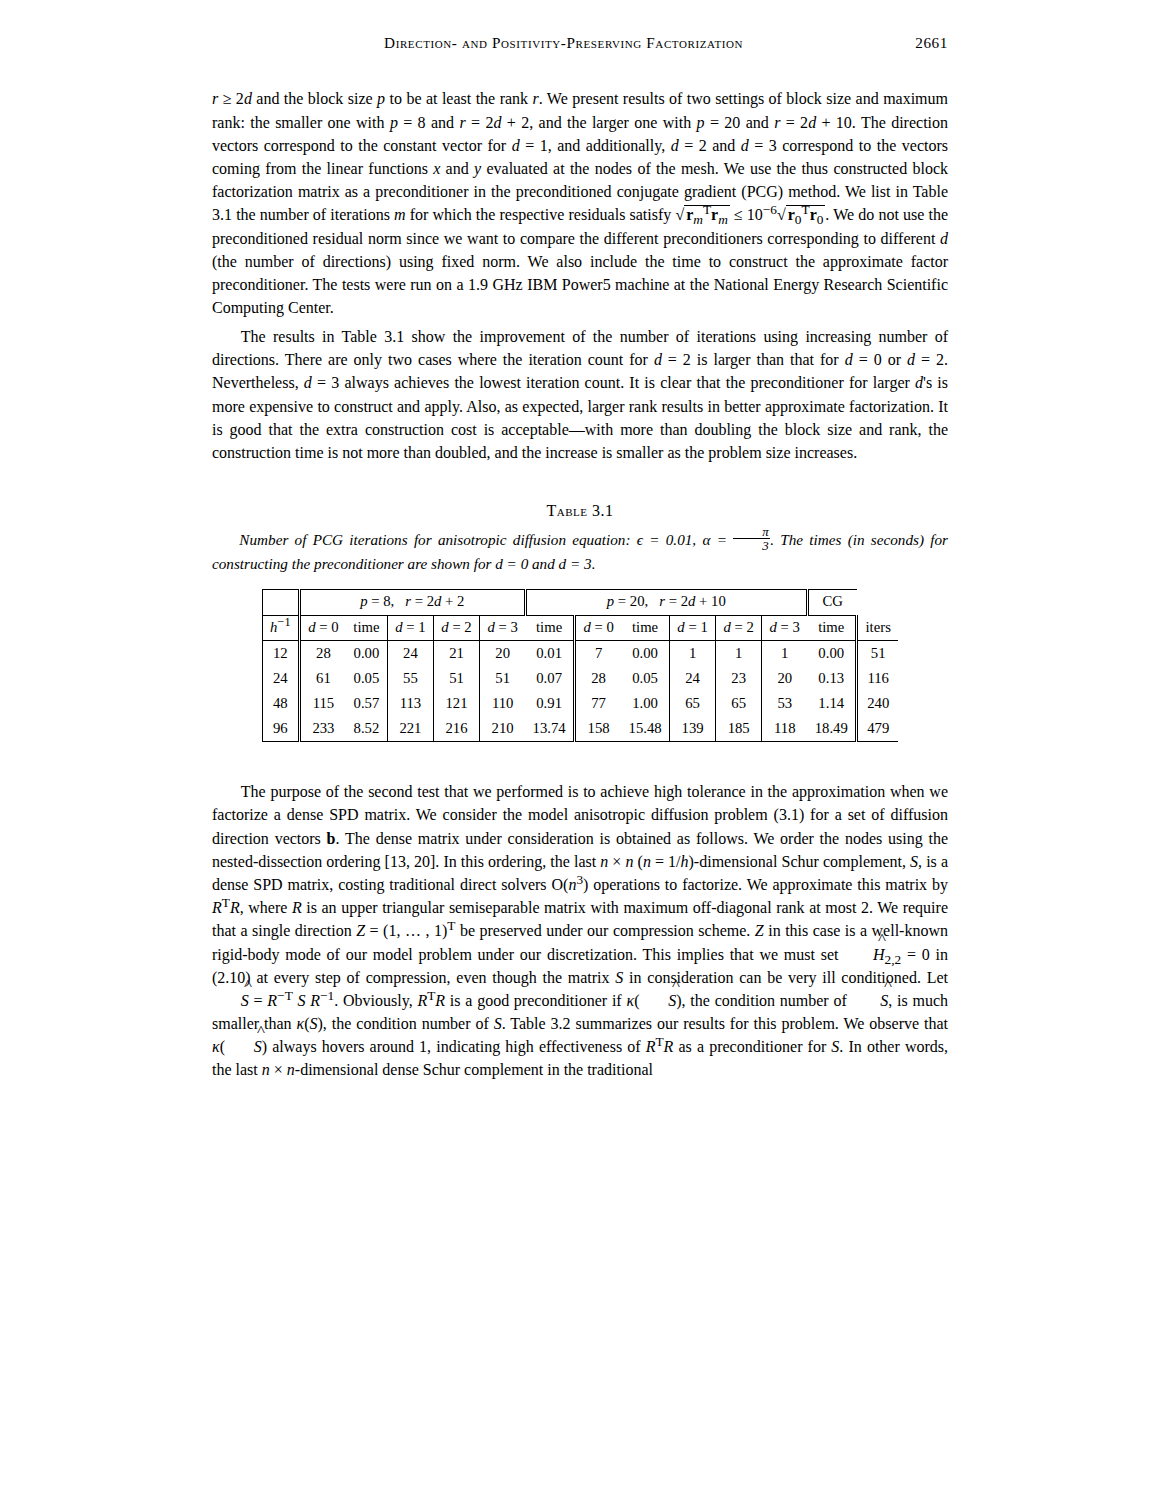Direction- and Positivity-Preserving Factorization 2661
r ≥ 2d and the block size p to be at least the rank r. We present results of two settings of block size and maximum rank: the smaller one with p = 8 and r = 2d + 2, and the larger one with p = 20 and r = 2d + 10. The direction vectors correspond to the constant vector for d = 1, and additionally, d = 2 and d = 3 correspond to the vectors coming from the linear functions x and y evaluated at the nodes of the mesh. We use the thus constructed block factorization matrix as a preconditioner in the preconditioned conjugate gradient (PCG) method. We list in Table 3.1 the number of iterations m for which the respective residuals satisfy √rmTrm ≤ 10−6√r0Tr0. We do not use the preconditioned residual norm since we want to compare the different preconditioners corresponding to different d (the number of directions) using fixed norm. We also include the time to construct the approximate factor preconditioner. The tests were run on a 1.9 GHz IBM Power5 machine at the National Energy Research Scientific Computing Center.
The results in Table 3.1 show the improvement of the number of iterations using increasing number of directions. There are only two cases where the iteration count for d = 2 is larger than that for d = 0 or d = 2. Nevertheless, d = 3 always achieves the lowest iteration count. It is clear that the preconditioner for larger d's is more expensive to construct and apply. Also, as expected, larger rank results in better approximate factorization. It is good that the extra construction cost is acceptable—with more than doubling the block size and rank, the construction time is not more than doubled, and the increase is smaller as the problem size increases.
Table 3.1
Number of PCG iterations for anisotropic diffusion equation: ϵ = 0.01, α = π 3. The times (in seconds) for constructing the preconditioner are shown for d = 0 and d = 3.
| | p = 8, r = 2 d + 2 | p = 20, r = 2 d + 10 | CG |
| --- | --- | --- | --- |
| h −1 | d = 0 | time | d = 1 | d = 2 | d = 3 | time | d = 0 | time | d = 1 | d = 2 | d = 3 | time | iters |
| 12 | 28 | 0.00 | 24 | 21 | 20 | 0.01 | 7 | 0.00 | 1 | 1 | 1 | 0.00 | 51 |
| 24 | 61 | 0.05 | 55 | 51 | 51 | 0.07 | 28 | 0.05 | 24 | 23 | 20 | 0.13 | 116 |
| 48 | 115 | 0.57 | 113 | 121 | 110 | 0.91 | 77 | 1.00 | 65 | 65 | 53 | 1.14 | 240 |
| 96 | 233 | 8.52 | 221 | 216 | 210 | 13.74 | 158 | 15.48 | 139 | 185 | 118 | 18.49 | 479 |
The purpose of the second test that we performed is to achieve high tolerance in the approximation when we factorize a dense SPD matrix. We consider the model anisotropic diffusion problem (3.1) for a set of diffusion direction vectors b. The dense matrix under consideration is obtained as follows. We order the nodes using the nested-dissection ordering [13, 20]. In this ordering, the last n × n (n = 1/h)-dimensional Schur complement, S, is a dense SPD matrix, costing traditional direct solvers O(n3) operations to factorize. We approximate this matrix by RTR, where R is an upper triangular semiseparable matrix with maximum off-diagonal rank at most 2. We require that a single direction Z = (1, … , 1)T be preserved under our compression scheme. Z in this case is a well-known rigid-body mode of our model problem under our discretization. This implies that we must set H2,2 = 0 in (2.10) at every step of compression, even though the matrix S in consideration can be very ill conditioned. Let S = R−T S R−1. Obviously, RTR is a good preconditioner if κ(S), the condition number of S, is much smaller than κ(S), the condition number of S. Table 3.2 summarizes our results for this problem. We observe that κ(S) always hovers around 1, indicating high effectiveness of RTR as a preconditioner for S. In other words, the last n × n-dimensional dense Schur complement in the traditional